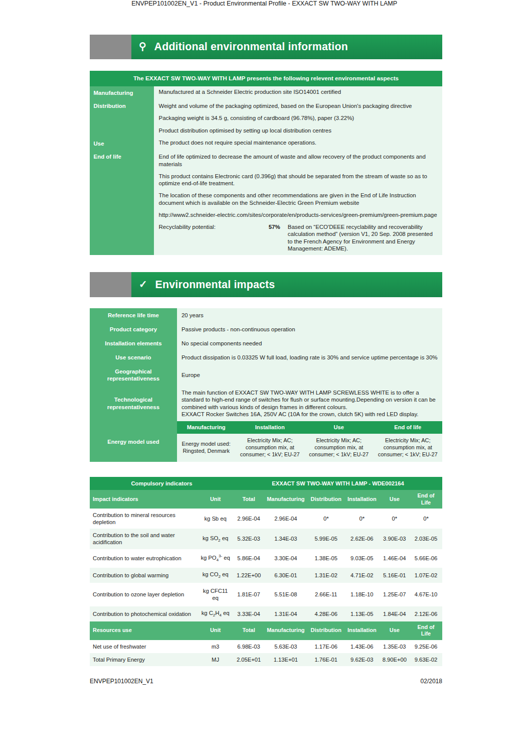ENVPEP101002EN_V1 - Product Environmental Profile - EXXACT SW TWO-WAY WITH LAMP
⚲Additional environmental information
| The EXXACT SW TWO-WAY WITH LAMP presents the following relevent environmental aspects |
| --- |
| Manufacturing | Manufactured at a Schneider Electric production site ISO14001 certified |
| Distribution | Weight and volume of the packaging optimized, based on the European Union's packaging directive Packaging weight is 34.5 g, consisting of cardboard (96.78%), paper (3.22%) Product distribution optimised by setting up local distribution centres |
| Use | The product does not require special maintenance operations. |
| End of life | End of life optimized to decrease the amount of waste and allow recovery of the product components and materials This product contains Electronic card (0.396g) that should be separated from the stream of waste so as to optimize end-of-life treatment. The location of these components and other recommendations are given in the End of Life Instruction document which is available on the Schneider-Electric Green Premium website http://www2.schneider-electric.com/sites/corporate/en/products-services/green-premium/green-premium.page Recyclability potential: 57% Based on “ECO'DEEE recyclability and recoverability calculation method” (version V1, 20 Sep. 2008 presented to the French Agency for Environment and Energy Management: ADEME). |
✓Environmental impacts
| Reference life time | 20 years |
| Product category | Passive products - non-continuous operation |
| Installation elements | No special components needed |
| Use scenario | Product dissipation is 0.03325 W full load, loading rate is 30% and service uptime percentage is 30% |
| Geographical representativeness | Europe |
| Technological representativeness | The main function of EXXACT SW TWO-WAY WITH LAMP SCREWLESS WHITE is to offer a standard to high-end range of switches for flush or surface mounting.Depending on version it can be combined with various kinds of design frames in different colours. EXXACT Rocker Switches 16A, 250V AC (10A for the crown, clutch 5K) with red LED display. |
| Energy model used | Manufacturing | Installation | Use | End of life |
| Energy model used: Ringsted, Denmark | Electricity Mix; AC; consumption mix, at consumer; < 1kV; EU-27 | Electricity Mix; AC; consumption mix, at consumer; < 1kV; EU-27 | Electricity Mix; AC; consumption mix, at consumer; < 1kV; EU-27 |
| Compulsory indicators | EXXACT SW TWO-WAY WITH LAMP - WDE002164 |
| --- | --- |
| Impact indicators | Unit | Total | Manufacturing | Distribution | Installation | Use | End of Life |
| Contribution to mineral resources depletion | kg Sb eq | 2.96E-04 | 2.96E-04 | 0* | 0* | 0* | 0* |
| Contribution to the soil and water acidification | kg SO 2 eq | 5.32E-03 | 1.34E-03 | 5.99E-05 | 2.62E-06 | 3.90E-03 | 2.03E-05 |
| Contribution to water eutrophication | kg PO 4 3- eq | 5.86E-04 | 3.30E-04 | 1.38E-05 | 9.03E-05 | 1.46E-04 | 5.66E-06 |
| Contribution to global warming | kg CO 2 eq | 1.22E+00 | 6.30E-01 | 1.31E-02 | 4.71E-02 | 5.16E-01 | 1.07E-02 |
| Contribution to ozone layer depletion | kg CFC11 eq | 1.81E-07 | 5.51E-08 | 2.66E-11 | 1.18E-10 | 1.25E-07 | 4.67E-10 |
| Contribution to photochemical oxidation | kg C 2 H 4 eq | 3.33E-04 | 1.31E-04 | 4.28E-06 | 1.13E-05 | 1.84E-04 | 2.12E-06 |
| Resources use | Unit | Total | Manufacturing | Distribution | Installation | Use | End of Life |
| Net use of freshwater | m3 | 6.98E-03 | 5.63E-03 | 1.17E-06 | 1.43E-06 | 1.35E-03 | 9.25E-06 |
| Total Primary Energy | MJ | 2.05E+01 | 1.13E+01 | 1.76E-01 | 9.62E-03 | 8.90E+00 | 9.63E-02 |
ENVPEP101002EN_V1
02/2018